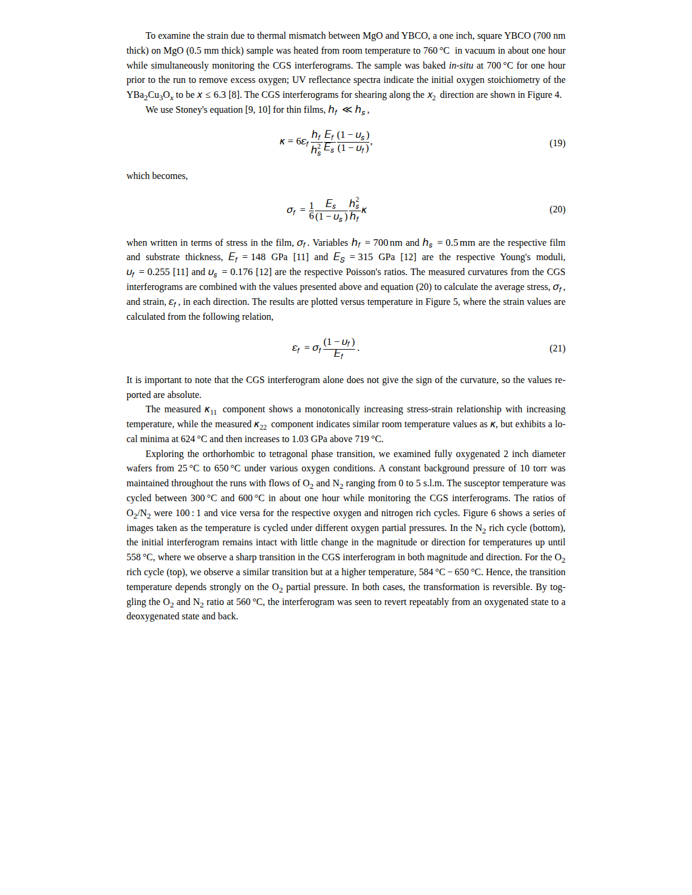To examine the strain due to thermal mismatch between MgO and YBCO, a one inch, square YBCO (700 nm thick) on MgO (0.5 mm thick) sample was heated from room temperature to 760 °C in vacuum in about one hour while simultaneously monitoring the CGS interferograms. The sample was baked in-situ at 700 °C for one hour prior to the run to remove excess oxygen; UV reflectance spectra indicate the initial oxygen stoichiometry of the YBa2Cu3Ox to be x≤6.3 [8]. The CGS interferograms for shearing along the x2 direction are shown in Figure 4.
We use Stoney's equation [9, 10] for thin films, hf≪hs,
κ = 6 εf hf hs2 Ef Es (1−υs) (1−υf) ,
(19)
which becomes,
σf = 16 Es (1−υs) hs2 hf κ
(20)
when written in terms of stress in the film, σf. Variables hf=700nm and hs=0.5mm are the respective film and substrate thickness, Ef=148 GPa [11] and ES=315 GPa [12] are the respective Young's moduli, υf=0.255 [11] and υs=0.176 [12] are the respective Poisson's ratios. The measured curvatures from the CGS interferograms are combined with the values presented above and equation (20) to calculate the average stress, σf, and strain, εf, in each direction. The results are plotted versus temperature in Figure 5, where the strain values are calculated from the following relation,
εf = σf (1−υf) Ef .
(21)
It is important to note that the CGS interferogram alone does not give the sign of the curvature, so the values reported are absolute.
The measured κ11 component shows a monotonically increasing stress-strain relationship with increasing temperature, while the measured κ22 component indicates similar room temperature values as κ, but exhibits a local minima at 624 °C and then increases to 1.03 GPa above 719 °C.
Exploring the orthorhombic to tetragonal phase transition, we examined fully oxygenated 2 inch diameter wafers from 25 °C to 650 °C under various oxygen conditions. A constant background pressure of 10 torr was maintained throughout the runs with flows of O2 and N2 ranging from 0 to 5 s.l.m. The susceptor temperature was cycled between 300 °C and 600 °C in about one hour while monitoring the CGS interferograms. The ratios of O2/N2 were 100 : 1 and vice versa for the respective oxygen and nitrogen rich cycles. Figure 6 shows a series of images taken as the temperature is cycled under different oxygen partial pressures. In the N2 rich cycle (bottom), the initial interferogram remains intact with little change in the magnitude or direction for temperatures up until 558 °C, where we observe a sharp transition in the CGS interferogram in both magnitude and direction. For the O2 rich cycle (top), we observe a similar transition but at a higher temperature, 584 °C − 650 °C. Hence, the transition temperature depends strongly on the O2 partial pressure. In both cases, the transformation is reversible. By toggling the O2 and N2 ratio at 560 °C, the interferogram was seen to revert repeatably from an oxygenated state to a deoxygenated state and back.